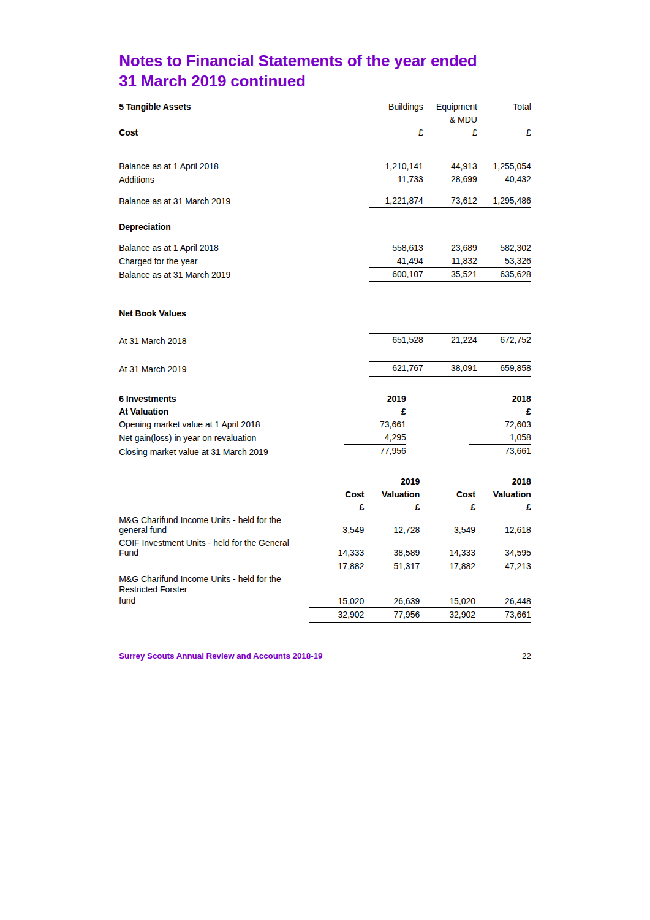Notes to Financial Statements of the year ended
31 March 2019 continued
| 5 Tangible Assets | Buildings | Equipment | Total |
| | | & MDU | |
| Cost | £ | £ | £ |
| Balance as at 1 April 2018 | 1,210,141 | 44,913 | 1,255,054 |
| Additions | 11,733 | 28,699 | 40,432 |
| Balance as at 31 March 2019 | 1,221,874 | 73,612 | 1,295,486 |
| Depreciation | | | |
| Balance as at 1 April 2018 | 558,613 | 23,689 | 582,302 |
| Charged for the year | 41,494 | 11,832 | 53,326 |
| Balance as at 31 March 2019 | 600,107 | 35,521 | 635,628 |
| Net Book Values | | | |
| At 31 March 2018 | 651,528 | 21,224 | 672,752 |
| At 31 March 2019 | 621,767 | 38,091 | 659,858 |
| 6 Investments | 2019 | | 2018 |
| At Valuation | £ | | £ |
| Opening market value at 1 April 2018 | 73,661 | | 72,603 |
| Net gain(loss) in year on revaluation | 4,295 | | 1,058 |
| Closing market value at 31 March 2019 | 77,956 | | 73,661 |
| | 2019 | 2018 |
| | Cost | Valuation | Cost | Valuation |
| | £ | £ | £ | £ |
| M&G Charifund Income Units - held for the general fund | 3,549 | 12,728 | 3,549 | 12,618 |
| COIF Investment Units - held for the General Fund | 14,333 | 38,589 | 14,333 | 34,595 |
| | 17,882 | 51,317 | 17,882 | 47,213 |
| M&G Charifund Income Units - held for the Restricted Forster fund | 15,020 | 26,639 | 15,020 | 26,448 |
| | 32,902 | 77,956 | 32,902 | 73,661 |
Surrey Scouts Annual Review and Accounts 2018-19 22